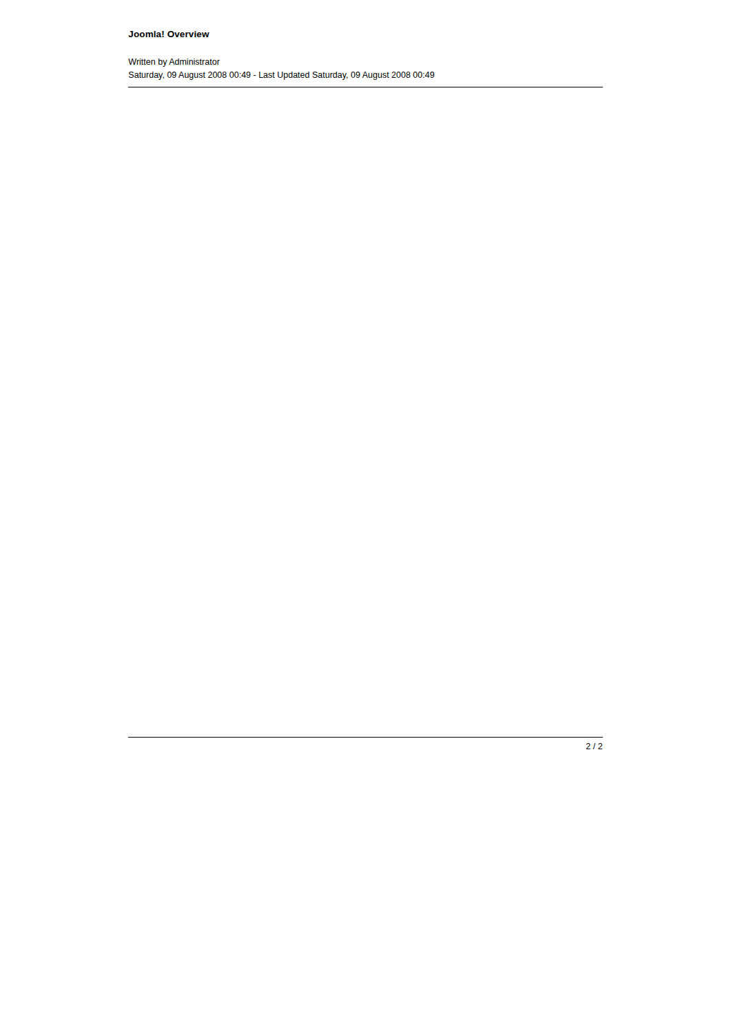Joomla! Overview
Written by Administrator
Saturday, 09 August 2008 00:49 - Last Updated Saturday, 09 August 2008 00:49
2 / 2